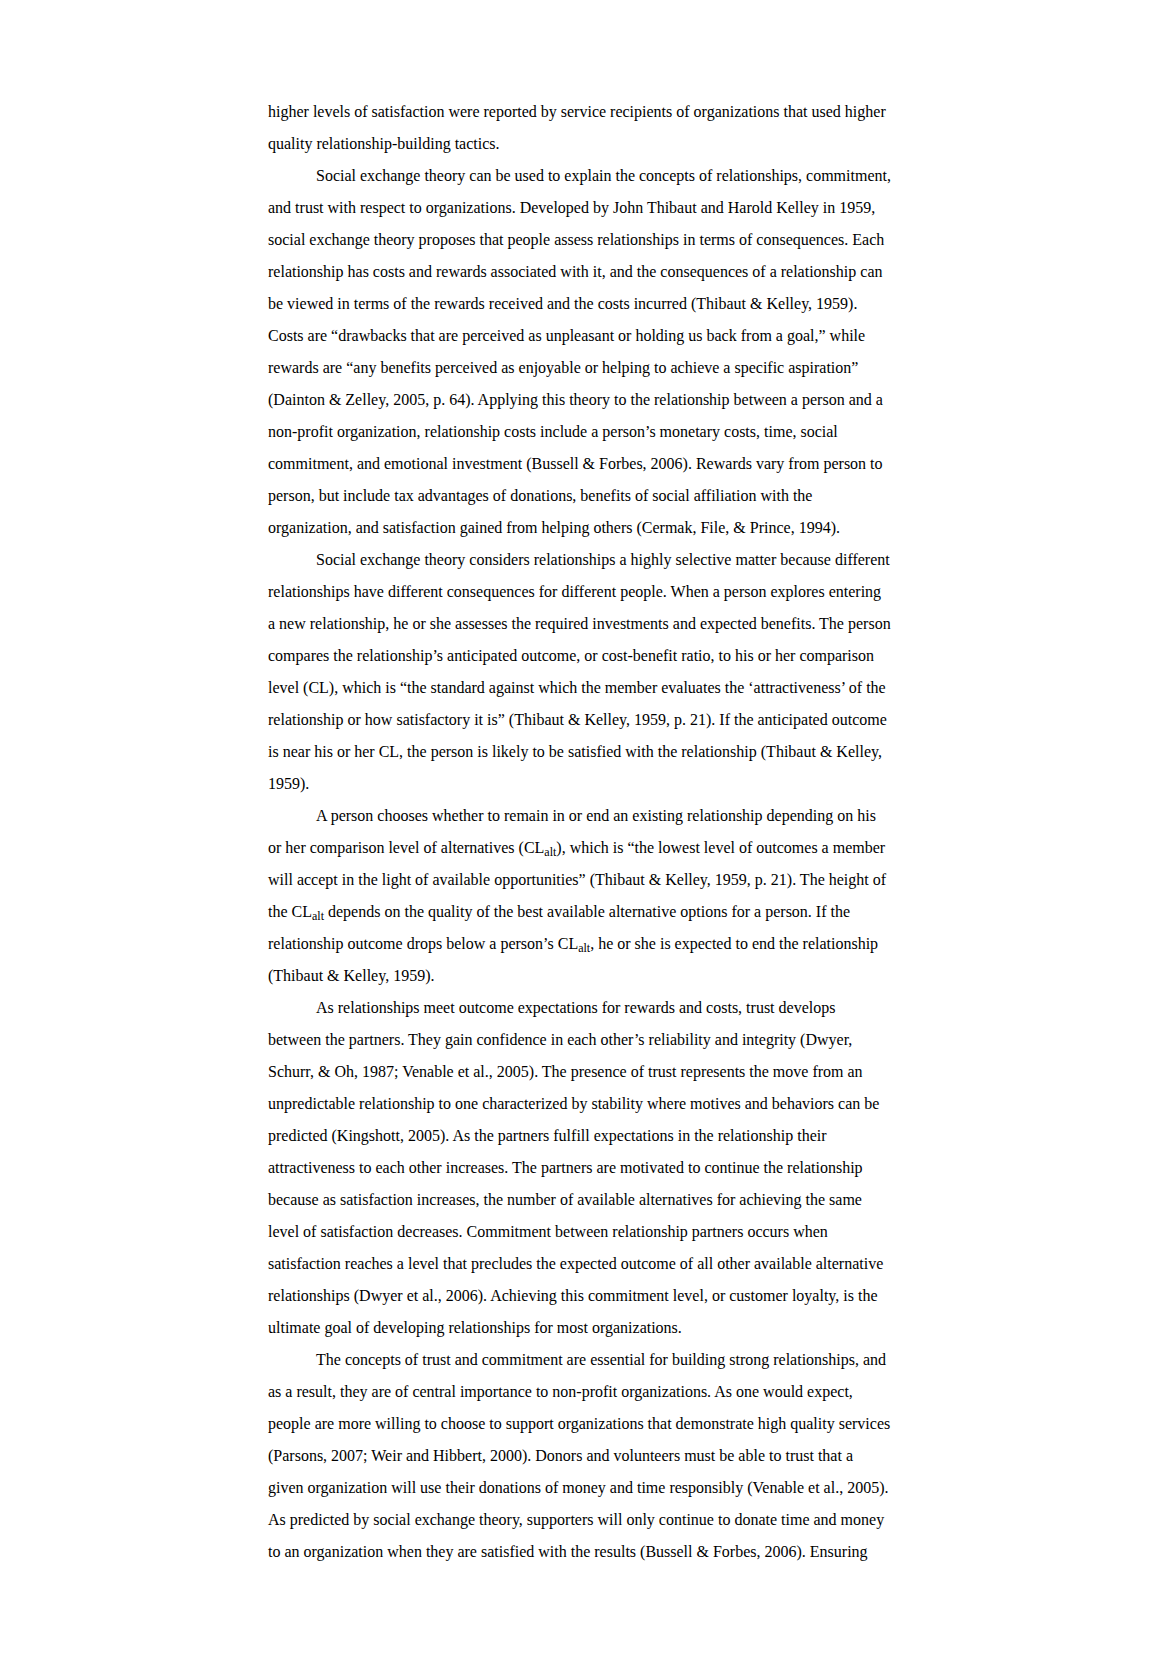higher levels of satisfaction were reported by service recipients of organizations that used higher quality relationship-building tactics.
Social exchange theory can be used to explain the concepts of relationships, commitment, and trust with respect to organizations. Developed by John Thibaut and Harold Kelley in 1959, social exchange theory proposes that people assess relationships in terms of consequences. Each relationship has costs and rewards associated with it, and the consequences of a relationship can be viewed in terms of the rewards received and the costs incurred (Thibaut & Kelley, 1959). Costs are “drawbacks that are perceived as unpleasant or holding us back from a goal,” while rewards are “any benefits perceived as enjoyable or helping to achieve a specific aspiration” (Dainton & Zelley, 2005, p. 64). Applying this theory to the relationship between a person and a non-profit organization, relationship costs include a person’s monetary costs, time, social commitment, and emotional investment (Bussell & Forbes, 2006). Rewards vary from person to person, but include tax advantages of donations, benefits of social affiliation with the organization, and satisfaction gained from helping others (Cermak, File, & Prince, 1994).
Social exchange theory considers relationships a highly selective matter because different relationships have different consequences for different people. When a person explores entering a new relationship, he or she assesses the required investments and expected benefits. The person compares the relationship’s anticipated outcome, or cost-benefit ratio, to his or her comparison level (CL), which is “the standard against which the member evaluates the ‘attractiveness’ of the relationship or how satisfactory it is” (Thibaut & Kelley, 1959, p. 21). If the anticipated outcome is near his or her CL, the person is likely to be satisfied with the relationship (Thibaut & Kelley, 1959).
A person chooses whether to remain in or end an existing relationship depending on his or her comparison level of alternatives (CLalt), which is “the lowest level of outcomes a member will accept in the light of available opportunities” (Thibaut & Kelley, 1959, p. 21). The height of the CLalt depends on the quality of the best available alternative options for a person. If the relationship outcome drops below a person’s CLalt, he or she is expected to end the relationship (Thibaut & Kelley, 1959).
As relationships meet outcome expectations for rewards and costs, trust develops between the partners. They gain confidence in each other’s reliability and integrity (Dwyer, Schurr, & Oh, 1987; Venable et al., 2005). The presence of trust represents the move from an unpredictable relationship to one characterized by stability where motives and behaviors can be predicted (Kingshott, 2005). As the partners fulfill expectations in the relationship their attractiveness to each other increases. The partners are motivated to continue the relationship because as satisfaction increases, the number of available alternatives for achieving the same level of satisfaction decreases. Commitment between relationship partners occurs when satisfaction reaches a level that precludes the expected outcome of all other available alternative relationships (Dwyer et al., 2006). Achieving this commitment level, or customer loyalty, is the ultimate goal of developing relationships for most organizations.
The concepts of trust and commitment are essential for building strong relationships, and as a result, they are of central importance to non-profit organizations. As one would expect, people are more willing to choose to support organizations that demonstrate high quality services (Parsons, 2007; Weir and Hibbert, 2000). Donors and volunteers must be able to trust that a given organization will use their donations of money and time responsibly (Venable et al., 2005). As predicted by social exchange theory, supporters will only continue to donate time and money to an organization when they are satisfied with the results (Bussell & Forbes, 2006). Ensuring